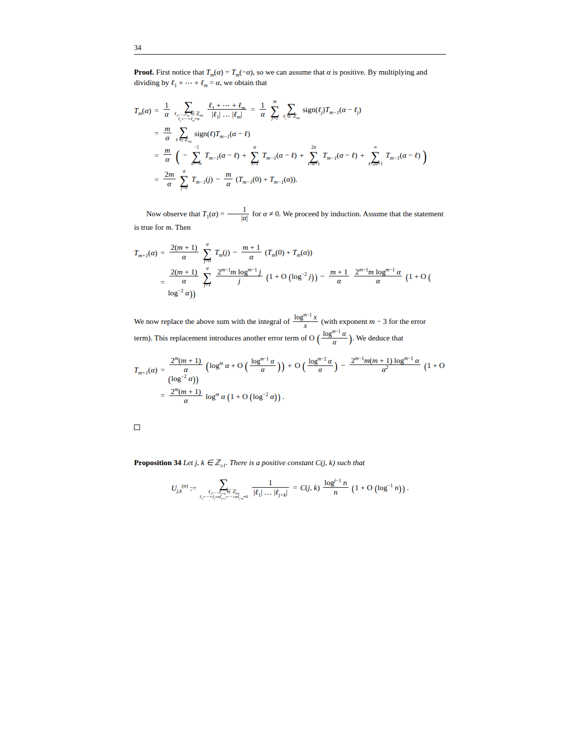34
Proof. First notice that Tm(α) = Tm(−α), so we can assume that α is positive. By multiplying and dividing by ℓ1 + ⋯ + ℓm = α, we obtain that
| T m ( α ) | = | 1 α ∑ ℓ 1 ,…, ℓ m ∈ ℤ ≠0 ℓ 1 +⋯+ ℓ m = α ℓ 1 + ⋯ + ℓ m / ℓ 1 / … / ℓ m / = 1 α m ∑ j =1 ∑ ℓ j ∈ ℤ ≠0 sign( ℓ j ) T m−1 ( α − ℓ j ) |
| | = | m α ∑ ℓ ∈ ℤ ≠0 sign( ℓ ) T m−1 ( α − ℓ ) |
| | = | m α ( − −1 ∑ ℓ =−∞ T m−1 ( α − ℓ ) + α ∑ ℓ =1 T m−1 ( α − ℓ ) + 2 α ∑ ℓ = α +1 T m−1 ( α − ℓ ) + ∞ ∑ ℓ =2 α +1 T m−1 ( α − ℓ ) ) |
| | = | 2 m α α ∑ j =0 T m−1 ( j ) − m α ( T m−1 (0) + T m−1 ( α )). |
Now observe that T1(α) = 1|α| for α ≠ 0. We proceed by induction. Assume that the statement is true for m. Then
| T m+1 ( α ) | = | 2( m + 1) α α ∑ j =0 T m ( j ) − m + 1 α ( T m (0) + T m ( α )) |
| | = | 2( m + 1) α α ∑ j =1 2 m −1 m log m −1 j j ( 1 + O ( log −2 j ) ) − m + 1 α 2 m −1 m log m −1 α α ( 1 + O ( log −2 α ) ) |
We now replace the above sum with the integral of logm−1 x x (with exponent m − 3 for the error term). This replacement introduces another error term of O (logm−1 α α). We deduce that
| T m+1 ( α ) | = | 2 m ( m + 1) α ( log m α + O ( log m −1 α α ) ) + O ( log m −2 α α ) − 2 m −1 m ( m + 1) log m −1 α α 2 ( 1 + O ( log −2 α ) ) |
| | = | 2 m ( m + 1) α log m α ( 1 + O ( log −2 α ) ) . |
Proposition 34 Let j, k ∈ ℤ≥1. There is a positive constant C(j, k) such that
| U j,k ( n ) | := | ∑ ℓ 1 ,…, ℓ j+k ∈ ℤ ≠0 ℓ 1 +⋯+ ℓ j + n ℓ j+1 +⋯+ n ℓ j+k =0 1 / ℓ 1 / … / ℓ j+k / = C ( j , k ) log j −1 n n ( 1 + O ( log −1 n ) ) . |